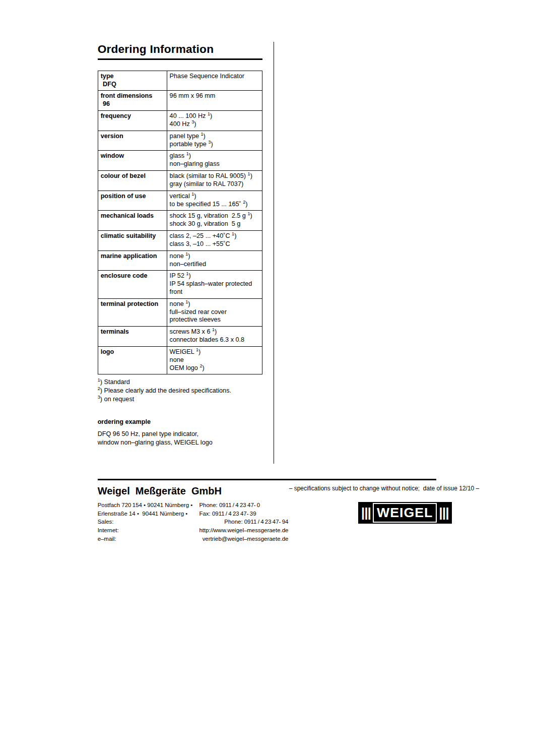Ordering Information
| type DFQ | Phase Sequence Indicator |
| front dimensions 96 | 96 mm x 96 mm |
| frequency | 40 ... 100 Hz 1 ) 400 Hz 3 ) |
| version | panel type 1 ) portable type 3 ) |
| window | glass 1 ) non–glaring glass |
| colour of bezel | black (similar to RAL 9005) 1 ) gray (similar to RAL 7037) |
| position of use | vertical 1 ) to be specified 15 ... 165˚ 2 ) |
| mechanical loads | shock 15 g, vibration 2.5 g 1 ) shock 30 g, vibration 5 g |
| climatic suitability | class 2, –25 ... +40˚C 1 ) class 3, –10 ... +55˚C |
| marine application | none 1 ) non–certified |
| enclosure code | IP 52 1 ) IP 54 splash–water protected front |
| terminal protection | none 1 ) full–sized rear cover protective sleeves |
| terminals | screws M3 x 6 1 ) connector blades 6.3 x 0.8 |
| logo | WEIGEL 1 ) none OEM logo 2 ) |
1) Standard
2) Please clearly add the desired specifications.
3) on request
ordering example
DFQ 96 50 Hz, panel type indicator,
window non–glaring glass, WEIGEL logo
Weigel Meßgeräte GmbH
| Postfach 720 154 • 90241 Nürnberg • | Phone: 0911 / 4 23 47- 0 |
| Erlenstraße 14 • 90441 Nürnberg • | Fax: 0911 / 4 23 47- 39 |
| Sales: | Phone: 0911 / 4 23 47- 94 |
| Internet: | http://www.weigel–messgeraete.de |
| e–mail: | vertrieb@weigel–messgeraete.de |
– specifications subject to change without notice; date of issue 12/10 –
|||WEIGEL|||